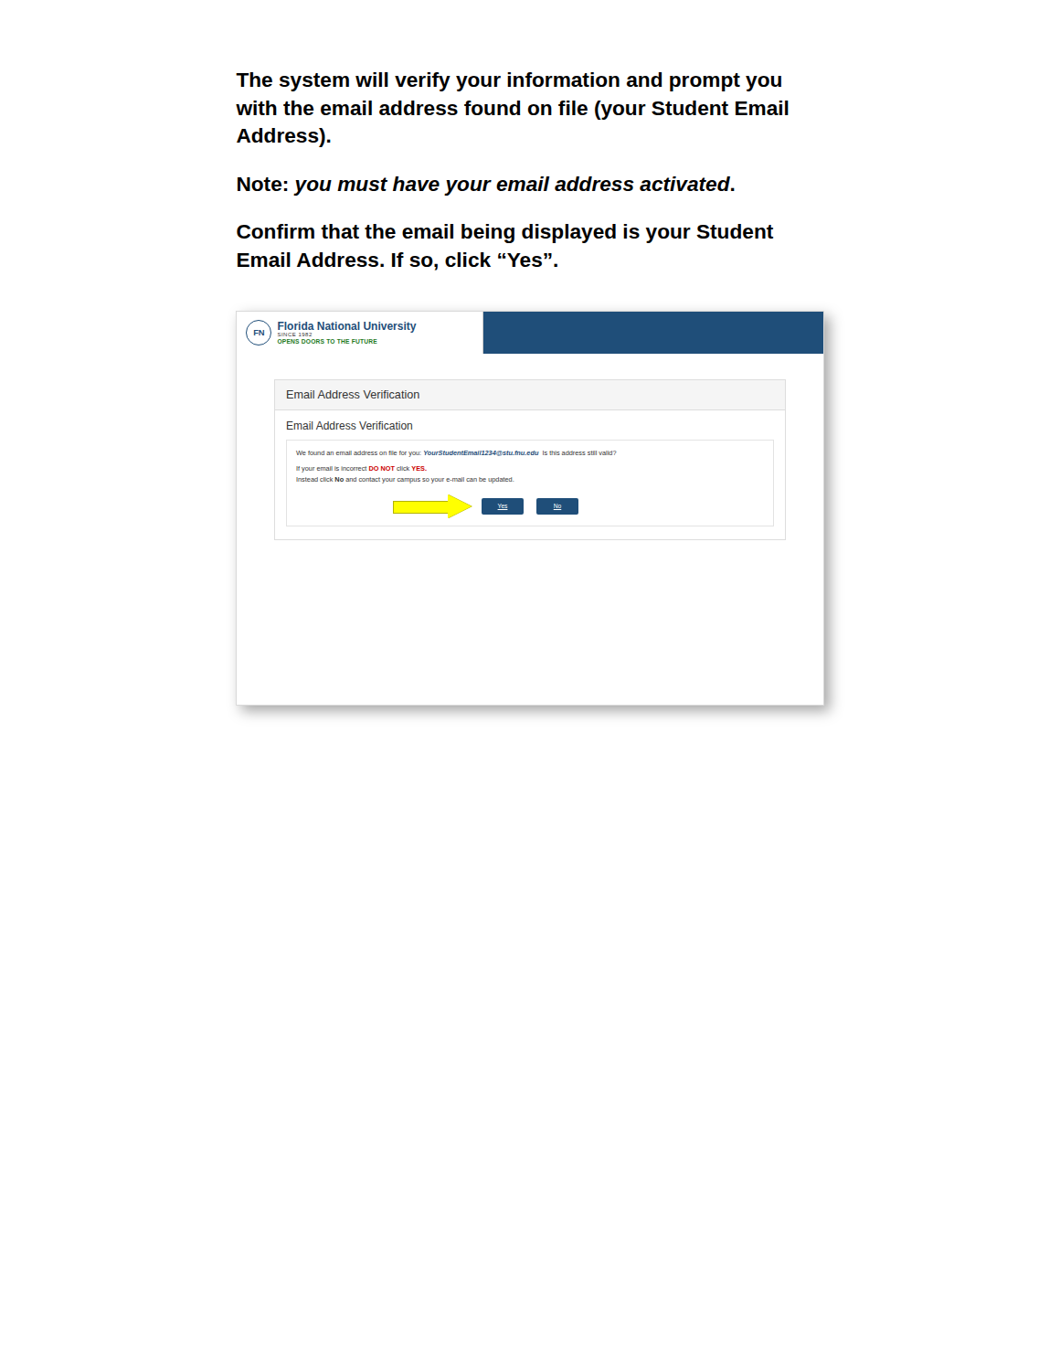The system will verify your information and prompt you with the email address found on file (your Student Email Address).
Note: you must have your email address activated.
Confirm that the email being displayed is your Student Email Address. If so, click “Yes”.
FN
Florida National University
SINCE 1982
OPENS DOORS TO THE FUTURE
Email Address Verification
Email Address Verification
We found an email address on file for you: YourStudentEmail1234@stu.fnu.edu Is this address still valid?
If your email is incorrect DO NOT click YES.
Instead click No and contact your campus so your e-mail can be updated.
Yes No